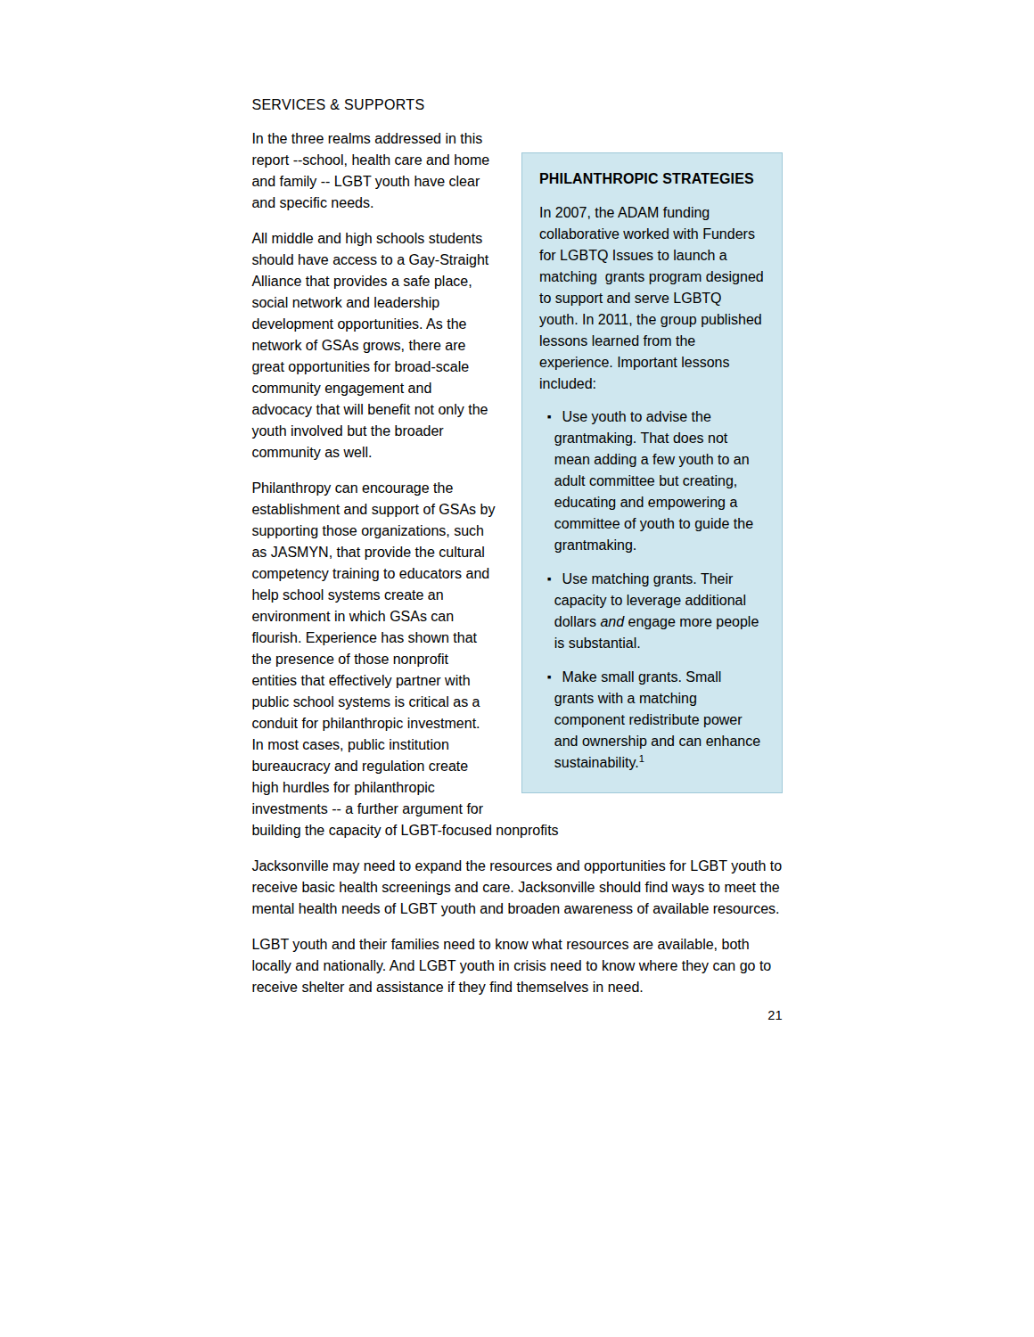SERVICES & SUPPORTS
PHILANTHROPIC STRATEGIES
In 2007, the ADAM funding collaborative worked with Funders for LGBTQ Issues to launch a matching grants program designed to support and serve LGBTQ youth. In 2011, the group published lessons learned from the experience. Important lessons included:
Use youth to advise the grantmaking. That does not mean adding a few youth to an adult committee but creating, educating and empowering a committee of youth to guide the grantmaking.
Use matching grants. Their capacity to leverage additional dollars and engage more people is substantial.
Make small grants. Small grants with a matching component redistribute power and ownership and can enhance sustainability.1
In the three realms addressed in this report --school, health care and home and family -- LGBT youth have clear and specific needs.
All middle and high schools students should have access to a Gay-Straight Alliance that provides a safe place, social network and leadership development opportunities. As the network of GSAs grows, there are great opportunities for broad-scale community engagement and advocacy that will benefit not only the youth involved but the broader community as well.
Philanthropy can encourage the establishment and support of GSAs by supporting those organizations, such as JASMYN, that provide the cultural competency training to educators and help school systems create an environment in which GSAs can flourish. Experience has shown that the presence of those nonprofit entities that effectively partner with public school systems is critical as a conduit for philanthropic investment. In most cases, public institution bureaucracy and regulation create high hurdles for philanthropic investments -- a further argument for building the capacity of LGBT-focused nonprofits
Jacksonville may need to expand the resources and opportunities for LGBT youth to receive basic health screenings and care. Jacksonville should find ways to meet the mental health needs of LGBT youth and broaden awareness of available resources.
LGBT youth and their families need to know what resources are available, both locally and nationally. And LGBT youth in crisis need to know where they can go to receive shelter and assistance if they find themselves in need.
21